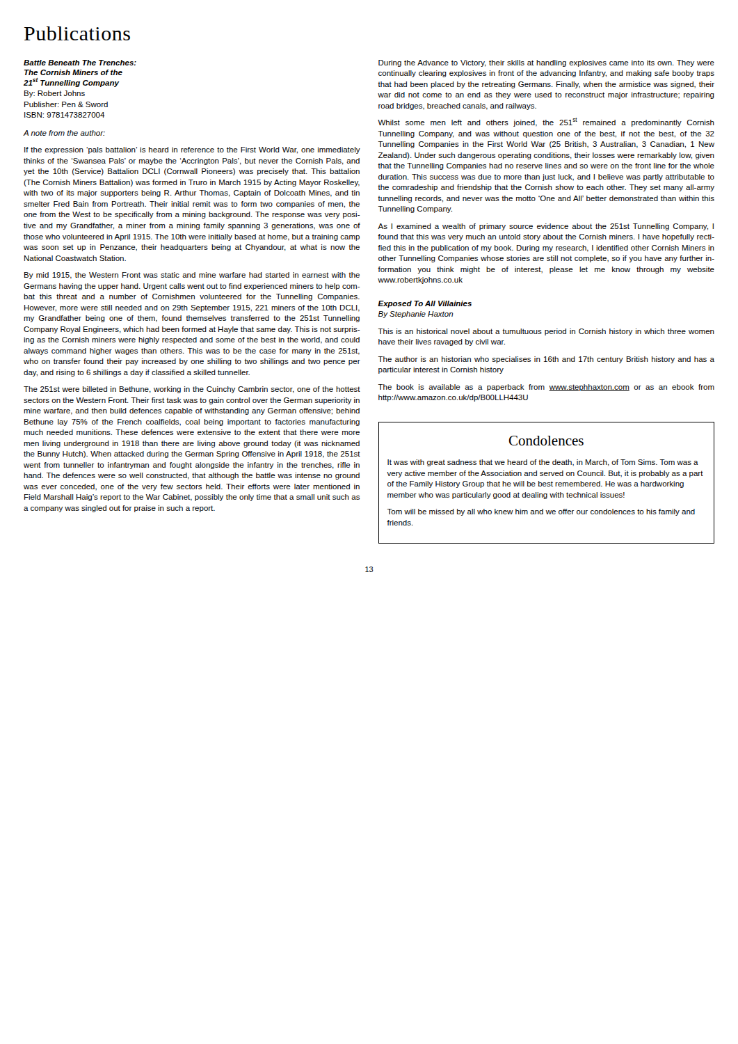Publications
Battle Beneath The Trenches:
The Cornish Miners of the
21st Tunnelling Company
By: Robert Johns
Publisher: Pen & Sword
ISBN: 9781473827004
A note from the author:
If the expression ‘pals battalion’ is heard in reference to the First World War, one immediately thinks of the ‘Swansea Pals’ or maybe the ‘Accrington Pals’, but never the Cornish Pals, and yet the 10th (Service) Battalion DCLI (Cornwall Pioneers) was precisely that. This battalion (The Cornish Miners Battalion) was formed in Truro in March 1915 by Acting Mayor Roskelley, with two of its major supporters being R. Arthur Thomas, Captain of Dolcoath Mines, and tin smelter Fred Bain from Portreath. Their initial remit was to form two companies of men, the one from the West to be specifically from a mining background. The response was very positive and my Grandfather, a miner from a mining family spanning 3 generations, was one of those who volunteered in April 1915. The 10th were initially based at home, but a training camp was soon set up in Penzance, their headquarters being at Chyandour, at what is now the National Coastwatch Station.
By mid 1915, the Western Front was static and mine warfare had started in earnest with the Germans having the upper hand. Urgent calls went out to find experienced miners to help combat this threat and a number of Cornishmen volunteered for the Tunnelling Companies. However, more were still needed and on 29th September 1915, 221 miners of the 10th DCLI, my Grandfather being one of them, found themselves transferred to the 251st Tunnelling Company Royal Engineers, which had been formed at Hayle that same day. This is not surprising as the Cornish miners were highly respected and some of the best in the world, and could always command higher wages than others. This was to be the case for many in the 251st, who on transfer found their pay increased by one shilling to two shillings and two pence per day, and rising to 6 shillings a day if classified a skilled tunneller.
The 251st were billeted in Bethune, working in the Cuinchy Cambrin sector, one of the hottest sectors on the Western Front. Their first task was to gain control over the German superiority in mine warfare, and then build defences capable of withstanding any German offensive; behind Bethune lay 75% of the French coalfields, coal being important to factories manufacturing much needed munitions. These defences were extensive to the extent that there were more men living underground in 1918 than there are living above ground today (it was nicknamed the Bunny Hutch). When attacked during the German Spring Offensive in April 1918, the 251st went from tunneller to infantryman and fought alongside the infantry in the trenches, rifle in hand. The defences were so well constructed, that although the battle was intense no ground was ever conceded, one of the very few sectors held. Their efforts were later mentioned in Field Marshall Haig’s report to the War Cabinet, possibly the only time that a small unit such as a company was singled out for praise in such a report.
During the Advance to Victory, their skills at handling explosives came into its own. They were continually clearing explosives in front of the advancing Infantry, and making safe booby traps that had been placed by the retreating Germans. Finally, when the armistice was signed, their war did not come to an end as they were used to reconstruct major infrastructure; repairing road bridges, breached canals, and railways.
Whilst some men left and others joined, the 251st remained a predominantly Cornish Tunnelling Company, and was without question one of the best, if not the best, of the 32 Tunnelling Companies in the First World War (25 British, 3 Australian, 3 Canadian, 1 New Zealand). Under such dangerous operating conditions, their losses were remarkably low, given that the Tunnelling Companies had no reserve lines and so were on the front line for the whole duration. This success was due to more than just luck, and I believe was partly attributable to the comradeship and friendship that the Cornish show to each other. They set many all-army tunnelling records, and never was the motto ‘One and All’ better demonstrated than within this Tunnelling Company.
As I examined a wealth of primary source evidence about the 251st Tunnelling Company, I found that this was very much an untold story about the Cornish miners. I have hopefully rectified this in the publication of my book. During my research, I identified other Cornish Miners in other Tunnelling Companies whose stories are still not complete, so if you have any further information you think might be of interest, please let me know through my website www.robertkjohns.co.uk
Exposed To All Villainies
By Stephanie Haxton
This is an historical novel about a tumultuous period in Cornish history in which three women have their lives ravaged by civil war.
The author is an historian who specialises in 16th and 17th century British history and has a particular interest in Cornish history
The book is available as a paperback from www.stephhaxton.com or as an ebook from http://www.amazon.co.uk/dp/B00LLH443U
Condolences
It was with great sadness that we heard of the death, in March, of Tom Sims. Tom was a very active member of the Association and served on Council. But, it is probably as a part of the Family History Group that he will be best remembered. He was a hardworking member who was particularly good at dealing with technical issues!
Tom will be missed by all who knew him and we offer our condolences to his family and friends.
13